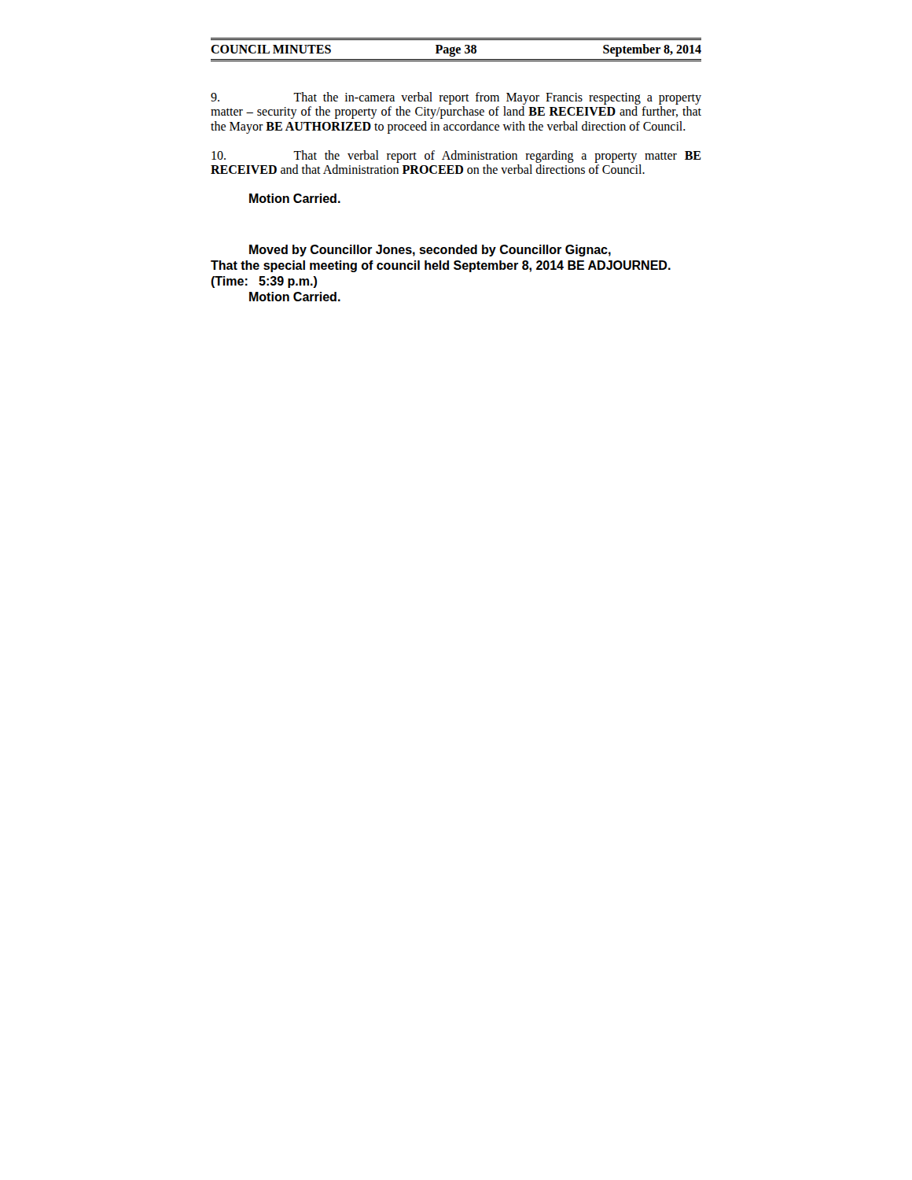COUNCIL MINUTES
Page 38
September 8, 2014
9. That the in-camera verbal report from Mayor Francis respecting a property matter – security of the property of the City/purchase of land BE RECEIVED and further, that the Mayor BE AUTHORIZED to proceed in accordance with the verbal direction of Council.
10. That the verbal report of Administration regarding a property matter BE RECEIVED and that Administration PROCEED on the verbal directions of Council.
Motion Carried.
Moved by Councillor Jones, seconded by Councillor Gignac,
That the special meeting of council held September 8, 2014 BE ADJOURNED.
(Time: 5:39 p.m.)
Motion Carried.